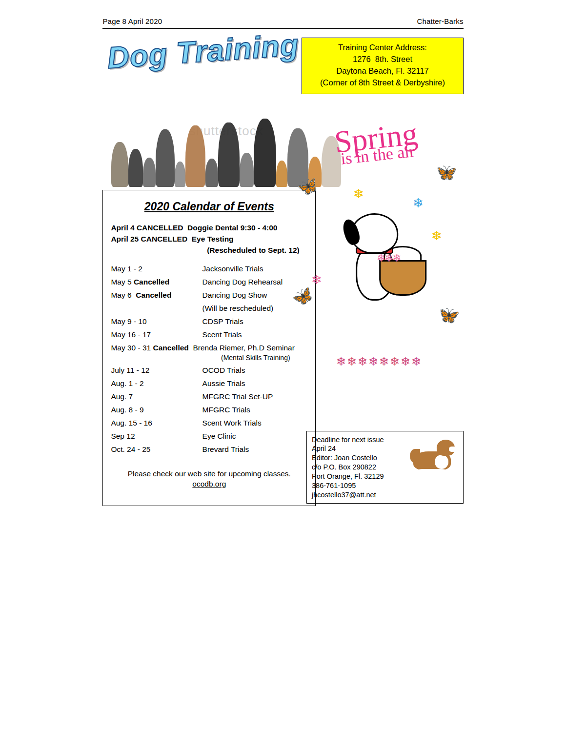Page 8 April 2020
Chatter-Barks
Training Center Address:
1276 8th. Street
Daytona Beach, Fl. 32117
(Corner of 8th Street & Derbyshire)
Dog Training
shutterstock
Springis in the air
2020 Calendar of Events
April 4 CANCELLED Doggie Dental 9:30 - 4:00
April 25 CANCELLED Eye Testing
(Rescheduled to Sept. 12)
| May 1 - 2 | Jacksonville Trials |
| May 5 Cancelled | Dancing Dog Rehearsal |
| May 6 Cancelled | Dancing Dog Show |
| | (Will be rescheduled) |
| May 9 - 10 | CDSP Trials |
| May 16 - 17 | Scent Trials |
May 30 - 31 Cancelled Brenda Riemer, Ph.D Seminar
(Mental Skills Training)
| July 11 - 12 | OCOD Trials |
| Aug. 1 - 2 | Aussie Trials |
| Aug. 7 | MFGRC Trial Set-UP |
| Aug. 8 - 9 | MFGRC Trials |
| Aug. 15 - 16 | Scent Work Trials |
| Sep 12 | Eye Clinic |
| Oct. 24 - 25 | Brevard Trials |
Please check our web site for upcoming classes.
ocodb.org
🦋 🦋 🦋 🦋 ❄ ❄ ❄ ❄
❄❄❄
❄❄❄❄❄❄❄❄
Deadline for next issue
April 24
Editor: Joan Costello
c/o P.O. Box 290822
Port Orange, Fl. 32129
386-761-1095
jhcostello37@att.net